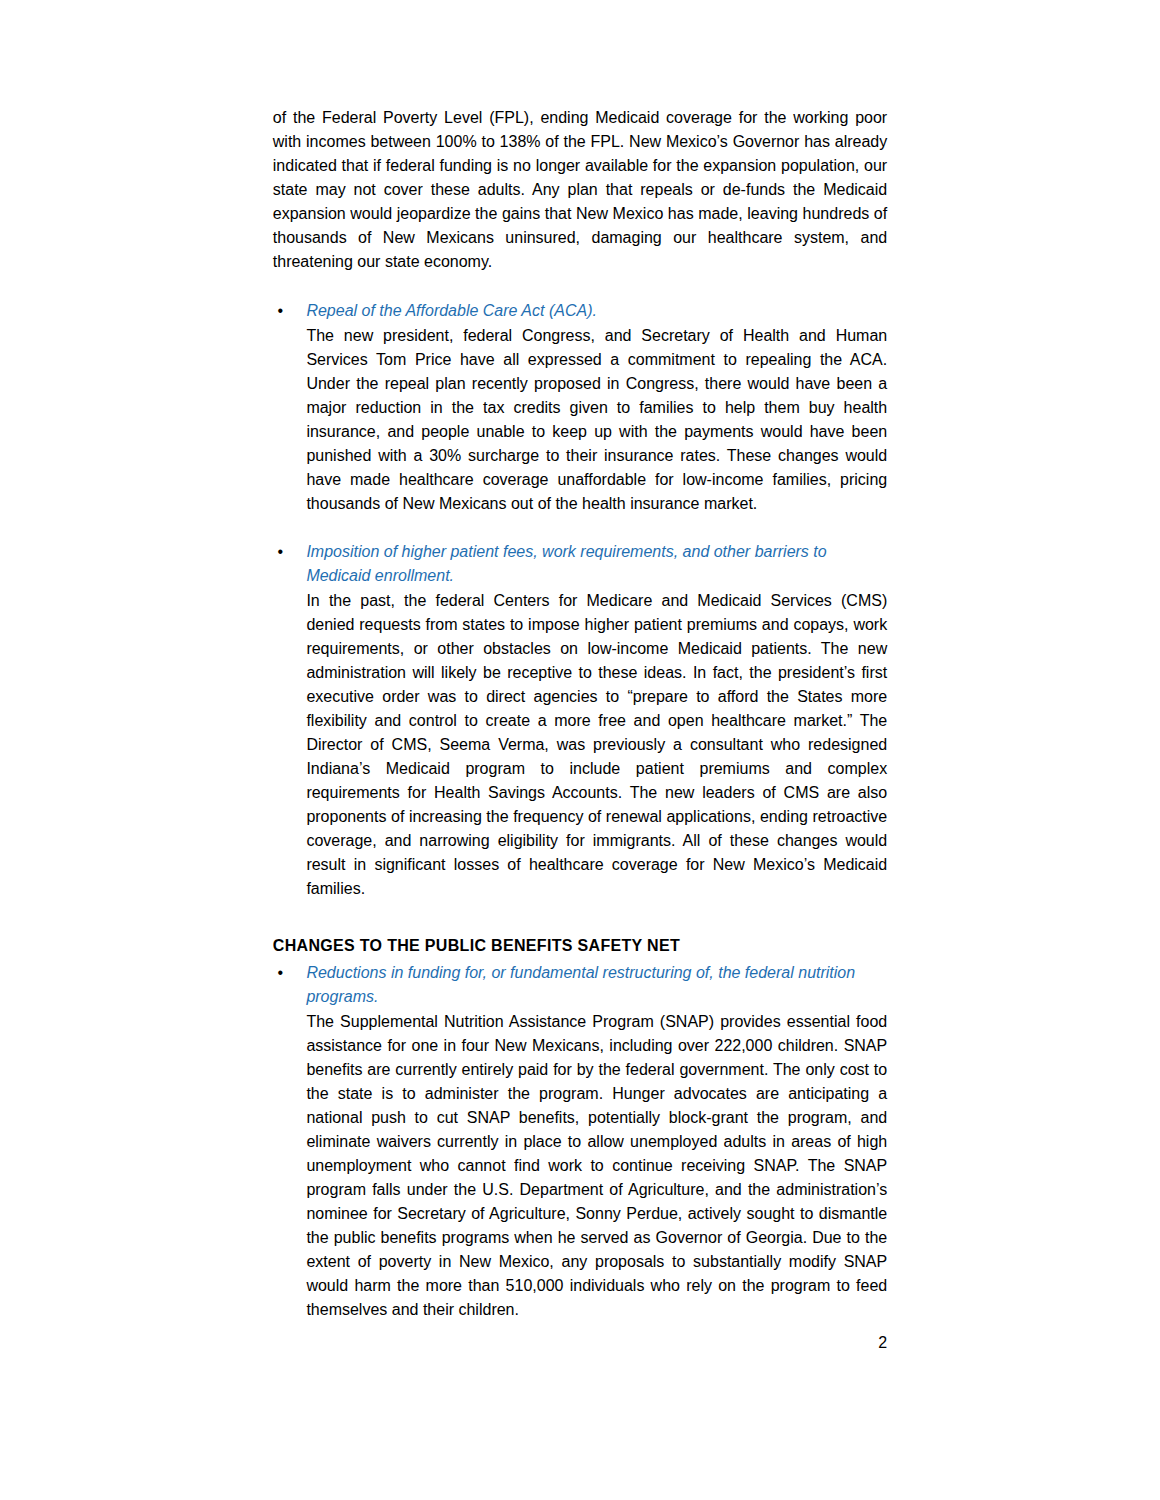of the Federal Poverty Level (FPL), ending Medicaid coverage for the working poor with incomes between 100% to 138% of the FPL. New Mexico’s Governor has already indicated that if federal funding is no longer available for the expansion population, our state may not cover these adults. Any plan that repeals or de-funds the Medicaid expansion would jeopardize the gains that New Mexico has made, leaving hundreds of thousands of New Mexicans uninsured, damaging our healthcare system, and threatening our state economy.
Repeal of the Affordable Care Act (ACA).
The new president, federal Congress, and Secretary of Health and Human Services Tom Price have all expressed a commitment to repealing the ACA. Under the repeal plan recently proposed in Congress, there would have been a major reduction in the tax credits given to families to help them buy health insurance, and people unable to keep up with the payments would have been punished with a 30% surcharge to their insurance rates. These changes would have made healthcare coverage unaffordable for low-income families, pricing thousands of New Mexicans out of the health insurance market.
Imposition of higher patient fees, work requirements, and other barriers to Medicaid enrollment.
In the past, the federal Centers for Medicare and Medicaid Services (CMS) denied requests from states to impose higher patient premiums and copays, work requirements, or other obstacles on low-income Medicaid patients. The new administration will likely be receptive to these ideas. In fact, the president’s first executive order was to direct agencies to “prepare to afford the States more flexibility and control to create a more free and open healthcare market.” The Director of CMS, Seema Verma, was previously a consultant who redesigned Indiana’s Medicaid program to include patient premiums and complex requirements for Health Savings Accounts. The new leaders of CMS are also proponents of increasing the frequency of renewal applications, ending retroactive coverage, and narrowing eligibility for immigrants. All of these changes would result in significant losses of healthcare coverage for New Mexico’s Medicaid families.
Changes to the Public Benefits Safety Net
Reductions in funding for, or fundamental restructuring of, the federal nutrition programs.
The Supplemental Nutrition Assistance Program (SNAP) provides essential food assistance for one in four New Mexicans, including over 222,000 children. SNAP benefits are currently entirely paid for by the federal government. The only cost to the state is to administer the program. Hunger advocates are anticipating a national push to cut SNAP benefits, potentially block-grant the program, and eliminate waivers currently in place to allow unemployed adults in areas of high unemployment who cannot find work to continue receiving SNAP. The SNAP program falls under the U.S. Department of Agriculture, and the administration’s nominee for Secretary of Agriculture, Sonny Perdue, actively sought to dismantle the public benefits programs when he served as Governor of Georgia. Due to the extent of poverty in New Mexico, any proposals to substantially modify SNAP would harm the more than 510,000 individuals who rely on the program to feed themselves and their children.
2